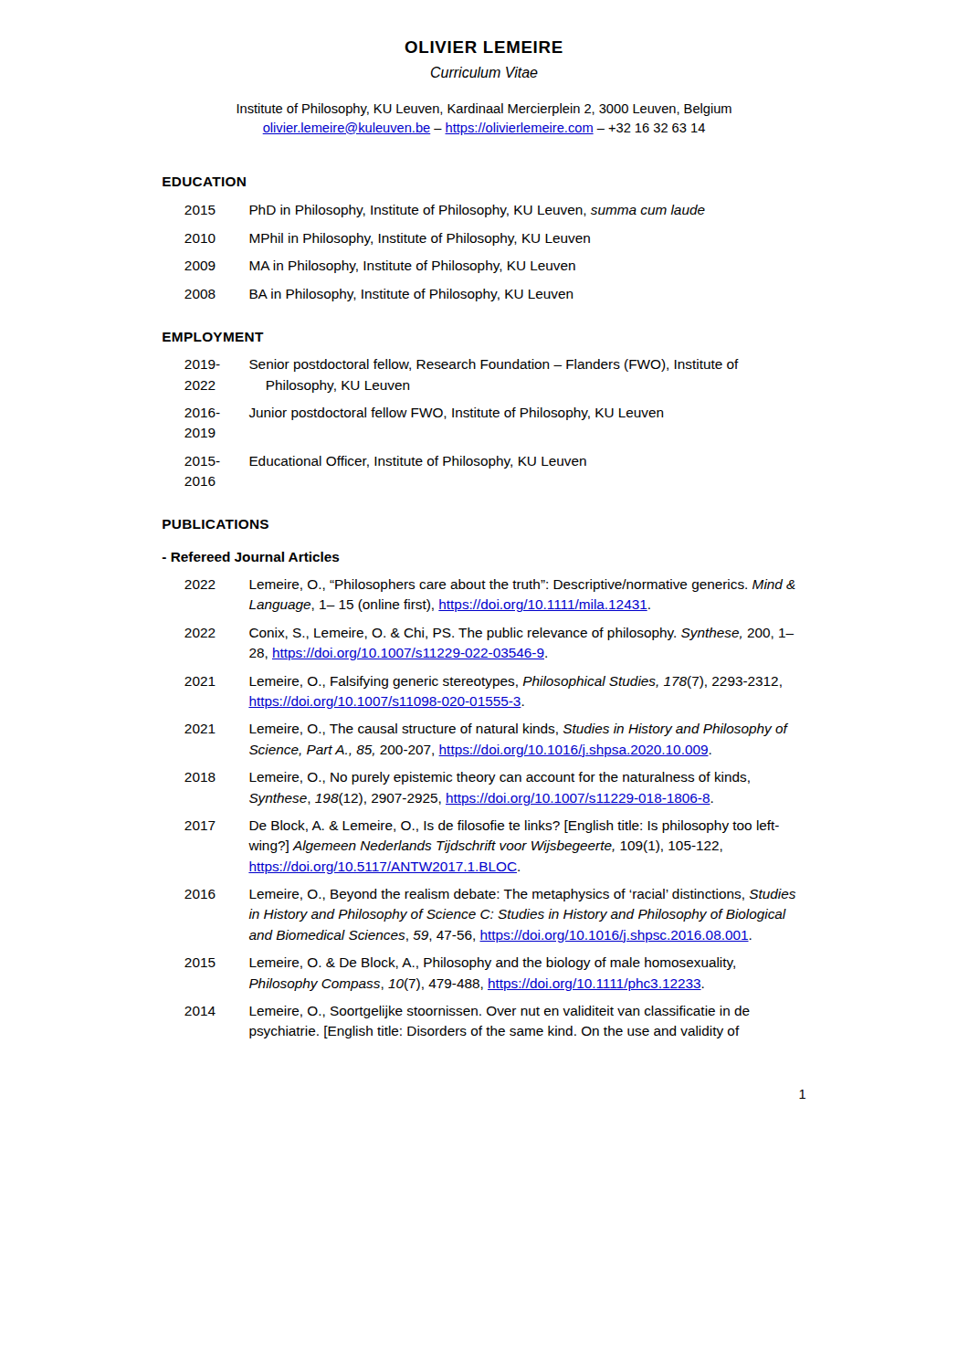OLIVIER LEMEIRE
Curriculum Vitae
Institute of Philosophy, KU Leuven, Kardinaal Mercierplein 2, 3000 Leuven, Belgium
olivier.lemeire@kuleuven.be – https://olivierlemeire.com – +32 16 32 63 14
EDUCATION
2015
PhD in Philosophy, Institute of Philosophy, KU Leuven, summa cum laude
2010
MPhil in Philosophy, Institute of Philosophy, KU Leuven
2009
MA in Philosophy, Institute of Philosophy, KU Leuven
2008
BA in Philosophy, Institute of Philosophy, KU Leuven
EMPLOYMENT
2019-2022
Senior postdoctoral fellow, Research Foundation – Flanders (FWO), Institute of Philosophy, KU Leuven
2016-2019
Junior postdoctoral fellow FWO, Institute of Philosophy, KU Leuven
2015-2016
Educational Officer, Institute of Philosophy, KU Leuven
PUBLICATIONS
- Refereed Journal Articles
2022
Lemeire, O., “Philosophers care about the truth”: Descriptive/normative generics. Mind & Language, 1– 15 (online first), https://doi.org/10.1111/mila.12431.
2022
Conix, S., Lemeire, O. & Chi, PS. The public relevance of philosophy. Synthese, 200, 1–28, https://doi.org/10.1007/s11229-022-03546-9.
2021
Lemeire, O., Falsifying generic stereotypes, Philosophical Studies, 178(7), 2293-2312, https://doi.org/10.1007/s11098-020-01555-3.
2021
Lemeire, O., The causal structure of natural kinds, Studies in History and Philosophy of Science, Part A., 85, 200-207, https://doi.org/10.1016/j.shpsa.2020.10.009.
2018
Lemeire, O., No purely epistemic theory can account for the naturalness of kinds, Synthese, 198(12), 2907-2925, https://doi.org/10.1007/s11229-018-1806-8.
2017
De Block, A. & Lemeire, O., Is de filosofie te links? [English title: Is philosophy too left-wing?] Algemeen Nederlands Tijdschrift voor Wijsbegeerte, 109(1), 105-122, https://doi.org/10.5117/ANTW2017.1.BLOC.
2016
Lemeire, O., Beyond the realism debate: The metaphysics of ‘racial’ distinctions, Studies in History and Philosophy of Science C: Studies in History and Philosophy of Biological and Biomedical Sciences, 59, 47-56, https://doi.org/10.1016/j.shpsc.2016.08.001.
2015
Lemeire, O. & De Block, A., Philosophy and the biology of male homosexuality, Philosophy Compass, 10(7), 479-488, https://doi.org/10.1111/phc3.12233.
2014
Lemeire, O., Soortgelijke stoornissen. Over nut en validiteit van classificatie in de psychiatrie. [English title: Disorders of the same kind. On the use and validity of
1